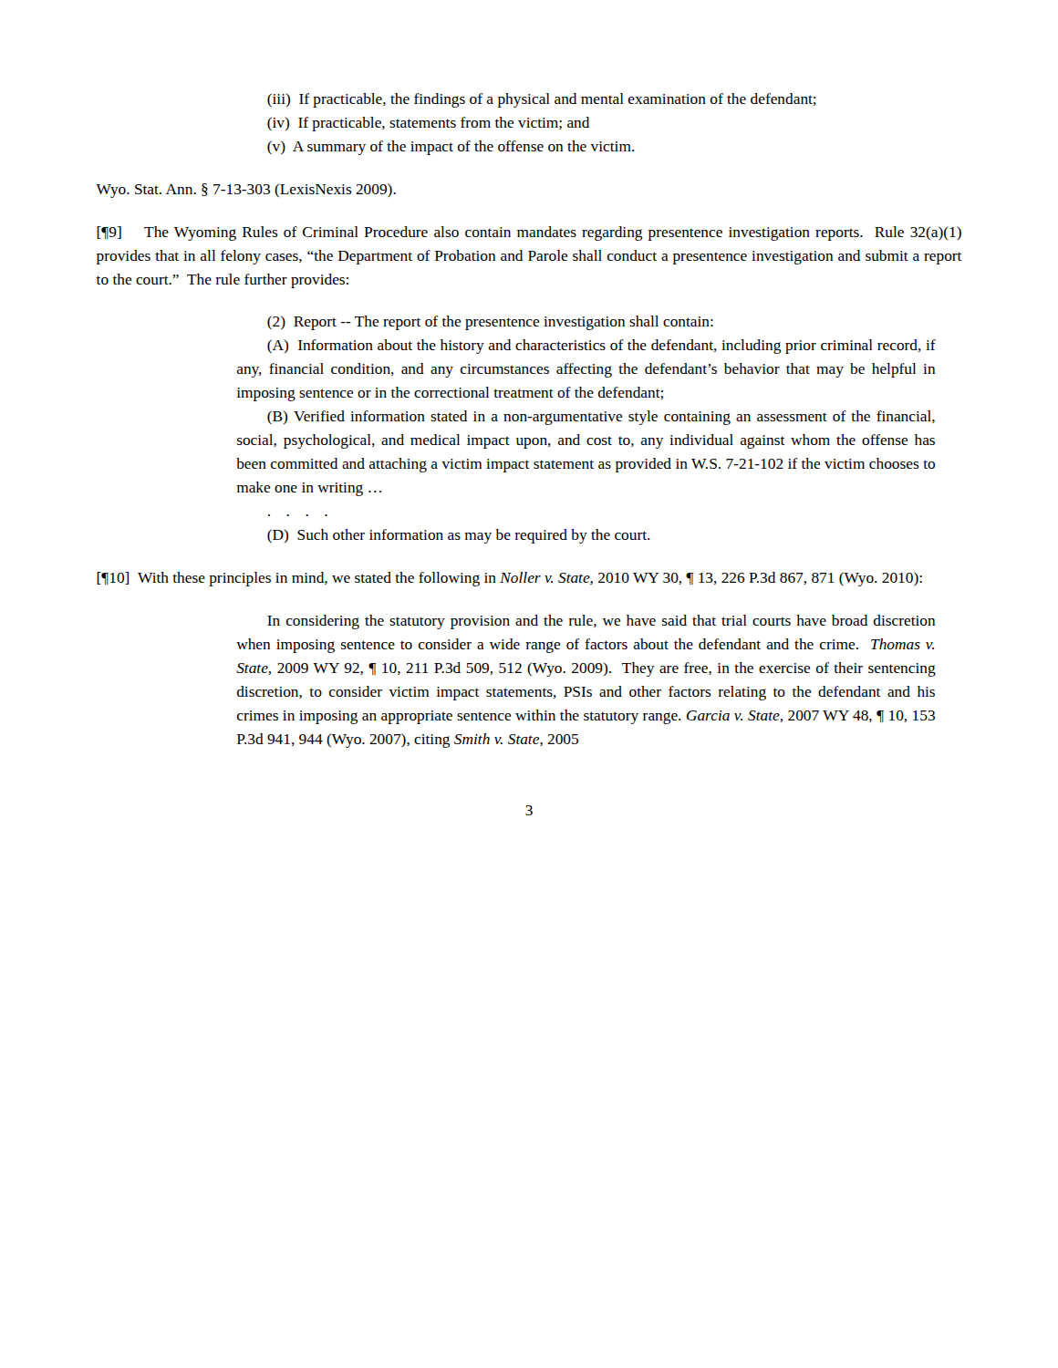(iii) If practicable, the findings of a physical and mental examination of the defendant;
(iv) If practicable, statements from the victim; and
(v) A summary of the impact of the offense on the victim.
Wyo. Stat. Ann. § 7-13-303 (LexisNexis 2009).
[¶9] The Wyoming Rules of Criminal Procedure also contain mandates regarding presentence investigation reports. Rule 32(a)(1) provides that in all felony cases, “the Department of Probation and Parole shall conduct a presentence investigation and submit a report to the court.” The rule further provides:
(2) Report -- The report of the presentence investigation shall contain:
(A) Information about the history and characteristics of the defendant, including prior criminal record, if any, financial condition, and any circumstances affecting the defendant’s behavior that may be helpful in imposing sentence or in the correctional treatment of the defendant;
(B) Verified information stated in a non-argumentative style containing an assessment of the financial, social, psychological, and medical impact upon, and cost to, any individual against whom the offense has been committed and attaching a victim impact statement as provided in W.S. 7-21-102 if the victim chooses to make one in writing …
. . . .
(D) Such other information as may be required by the court.
[¶10] With these principles in mind, we stated the following in Noller v. State, 2010 WY 30, ¶ 13, 226 P.3d 867, 871 (Wyo. 2010):
In considering the statutory provision and the rule, we have said that trial courts have broad discretion when imposing sentence to consider a wide range of factors about the defendant and the crime. Thomas v. State, 2009 WY 92, ¶ 10, 211 P.3d 509, 512 (Wyo. 2009). They are free, in the exercise of their sentencing discretion, to consider victim impact statements, PSIs and other factors relating to the defendant and his crimes in imposing an appropriate sentence within the statutory range. Garcia v. State, 2007 WY 48, ¶ 10, 153 P.3d 941, 944 (Wyo. 2007), citing Smith v. State, 2005
3